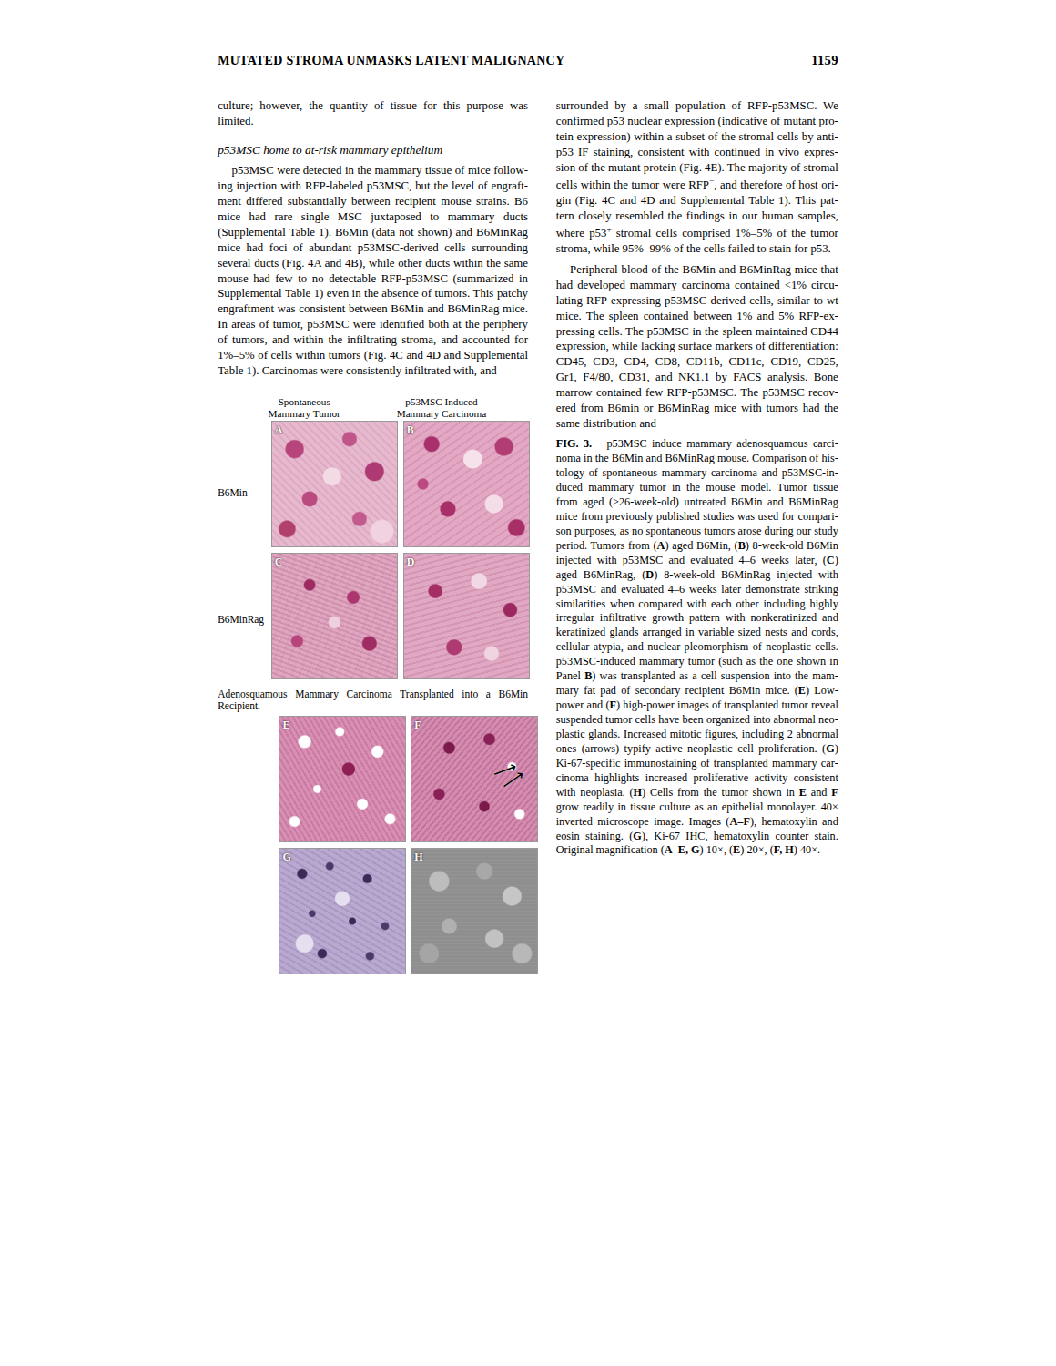Mutated Stroma Unmasks Latent Malignancy 1159
culture; however, the quantity of tissue for this purpose was limited.
p53MSC home to at-risk mammary epithelium
p53MSC were detected in the mammary tissue of mice following injection with RFP-labeled p53MSC, but the level of engraftment differed substantially between recipient mouse strains. B6 mice had rare single MSC juxtaposed to mammary ducts (Supplemental Table 1). B6Min (data not shown) and B6MinRag mice had foci of abundant p53MSC-derived cells surrounding several ducts (Fig. 4A and 4B), while other ducts within the same mouse had few to no detectable RFP-p53MSC (summarized in Supplemental Table 1) even in the absence of tumors. This patchy engraftment was consistent between B6Min and B6MinRag mice. In areas of tumor, p53MSC were identified both at the periphery of tumors, and within the infiltrating stroma, and accounted for 1%–5% of cells within tumors (Fig. 4C and 4D and Supplemental Table 1). Carcinomas were consistently infiltrated with, and
Spontaneous
Mammary Tumor
p53MSC Induced
Mammary Carcinoma
B6Min B6MinRag
A
B
C
D
Adenosquamous Mammary Carcinoma Transplanted into a B6Min Recipient.
E
F
⟶ ⟶
G
H
surrounded by a small population of RFP-p53MSC. We confirmed p53 nuclear expression (indicative of mutant protein expression) within a subset of the stromal cells by anti-p53 IF staining, consistent with continued in vivo expression of the mutant protein (Fig. 4E). The majority of stromal cells within the tumor were RFP−, and therefore of host origin (Fig. 4C and 4D and Supplemental Table 1). This pattern closely resembled the findings in our human samples, where p53+ stromal cells comprised 1%–5% of the tumor stroma, while 95%–99% of the cells failed to stain for p53.
Peripheral blood of the B6Min and B6MinRag mice that had developed mammary carcinoma contained <1% circulating RFP-expressing p53MSC-derived cells, similar to wt mice. The spleen contained between 1% and 5% RFP-expressing cells. The p53MSC in the spleen maintained CD44 expression, while lacking surface markers of differentiation: CD45, CD3, CD4, CD8, CD11b, CD11c, CD19, CD25, Gr1, F4/80, CD31, and NK1.1 by FACS analysis. Bone marrow contained few RFP-p53MSC. The p53MSC recovered from B6min or B6MinRag mice with tumors had the same distribution and
FIG. 3. p53MSC induce mammary adenosquamous carcinoma in the B6Min and B6MinRag mouse. Comparison of histology of spontaneous mammary carcinoma and p53MSC-induced mammary tumor in the mouse model. Tumor tissue from aged (>26-week-old) untreated B6Min and B6MinRag mice from previously published studies was used for comparison purposes, as no spontaneous tumors arose during our study period. Tumors from (A) aged B6Min, (B) 8-week-old B6Min injected with p53MSC and evaluated 4–6 weeks later, (C) aged B6MinRag, (D) 8-week-old B6MinRag injected with p53MSC and evaluated 4–6 weeks later demonstrate striking similarities when compared with each other including highly irregular infiltrative growth pattern with nonkeratinized and keratinized glands arranged in variable sized nests and cords, cellular atypia, and nuclear pleomorphism of neoplastic cells. p53MSC-induced mammary tumor (such as the one shown in Panel B) was transplanted as a cell suspension into the mammary fat pad of secondary recipient B6Min mice. (E) Low-power and (F) high-power images of transplanted tumor reveal suspended tumor cells have been organized into abnormal neoplastic glands. Increased mitotic figures, including 2 abnormal ones (arrows) typify active neoplastic cell proliferation. (G) Ki-67-specific immunostaining of transplanted mammary carcinoma highlights increased proliferative activity consistent with neoplasia. (H) Cells from the tumor shown in E and F grow readily in tissue culture as an epithelial monolayer. 40× inverted microscope image. Images (A–F), hematoxylin and eosin staining. (G), Ki-67 IHC, hematoxylin counter stain. Original magnification (A–E, G) 10×, (E) 20×, (F, H) 40×.